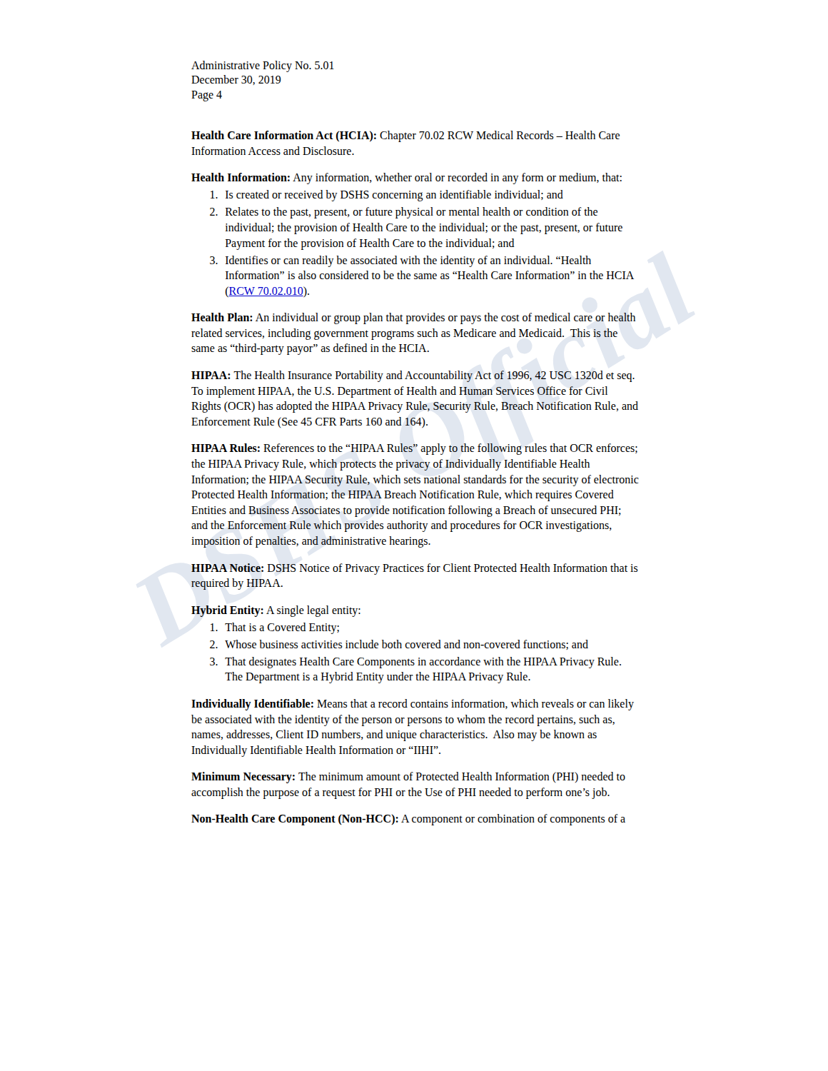DSHS Official
Administrative Policy No. 5.01
December 30, 2019
Page 4
Health Care Information Act (HCIA): Chapter 70.02 RCW Medical Records – Health Care Information Access and Disclosure.
Health Information: Any information, whether oral or recorded in any form or medium, that:
Is created or received by DSHS concerning an identifiable individual; and
Relates to the past, present, or future physical or mental health or condition of the individual; the provision of Health Care to the individual; or the past, present, or future Payment for the provision of Health Care to the individual; and
Identifies or can readily be associated with the identity of an individual. “Health Information” is also considered to be the same as “Health Care Information” in the HCIA (RCW 70.02.010).
Health Plan: An individual or group plan that provides or pays the cost of medical care or health related services, including government programs such as Medicare and Medicaid. This is the same as “third-party payor” as defined in the HCIA.
HIPAA: The Health Insurance Portability and Accountability Act of 1996, 42 USC 1320d et seq. To implement HIPAA, the U.S. Department of Health and Human Services Office for Civil Rights (OCR) has adopted the HIPAA Privacy Rule, Security Rule, Breach Notification Rule, and Enforcement Rule (See 45 CFR Parts 160 and 164).
HIPAA Rules: References to the “HIPAA Rules” apply to the following rules that OCR enforces; the HIPAA Privacy Rule, which protects the privacy of Individually Identifiable Health Information; the HIPAA Security Rule, which sets national standards for the security of electronic Protected Health Information; the HIPAA Breach Notification Rule, which requires Covered Entities and Business Associates to provide notification following a Breach of unsecured PHI; and the Enforcement Rule which provides authority and procedures for OCR investigations, imposition of penalties, and administrative hearings.
HIPAA Notice: DSHS Notice of Privacy Practices for Client Protected Health Information that is required by HIPAA.
Hybrid Entity: A single legal entity:
That is a Covered Entity;
Whose business activities include both covered and non-covered functions; and
That designates Health Care Components in accordance with the HIPAA Privacy Rule. The Department is a Hybrid Entity under the HIPAA Privacy Rule.
Individually Identifiable: Means that a record contains information, which reveals or can likely be associated with the identity of the person or persons to whom the record pertains, such as, names, addresses, Client ID numbers, and unique characteristics. Also may be known as Individually Identifiable Health Information or “IIHI”.
Minimum Necessary: The minimum amount of Protected Health Information (PHI) needed to accomplish the purpose of a request for PHI or the Use of PHI needed to perform one’s job.
Non-Health Care Component (Non-HCC): A component or combination of components of a